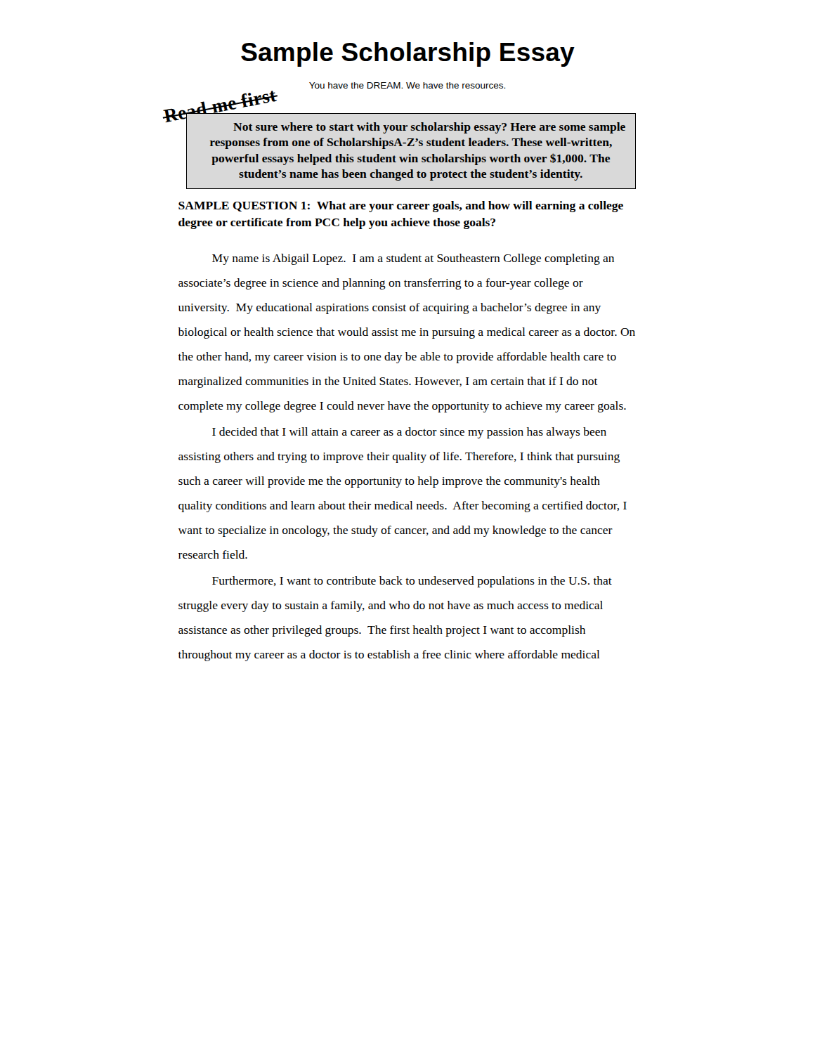Sample Scholarship Essay
You have the DREAM. We have the resources.
Read me first
Not sure where to start with your scholarship essay? Here are some sample responses from one of ScholarshipsA-Z’s student leaders. These well-written, powerful essays helped this student win scholarships worth over $1,000. The student’s name has been changed to protect the student’s identity.
SAMPLE QUESTION 1: What are your career goals, and how will earning a college degree or certificate from PCC help you achieve those goals?
My name is Abigail Lopez. I am a student at Southeastern College completing an associate’s degree in science and planning on transferring to a four-year college or university. My educational aspirations consist of acquiring a bachelor’s degree in any biological or health science that would assist me in pursuing a medical career as a doctor. On the other hand, my career vision is to one day be able to provide affordable health care to marginalized communities in the United States. However, I am certain that if I do not complete my college degree I could never have the opportunity to achieve my career goals.
I decided that I will attain a career as a doctor since my passion has always been assisting others and trying to improve their quality of life. Therefore, I think that pursuing such a career will provide me the opportunity to help improve the community's health quality conditions and learn about their medical needs. After becoming a certified doctor, I want to specialize in oncology, the study of cancer, and add my knowledge to the cancer research field.
Furthermore, I want to contribute back to undeserved populations in the U.S. that struggle every day to sustain a family, and who do not have as much access to medical assistance as other privileged groups. The first health project I want to accomplish throughout my career as a doctor is to establish a free clinic where affordable medical